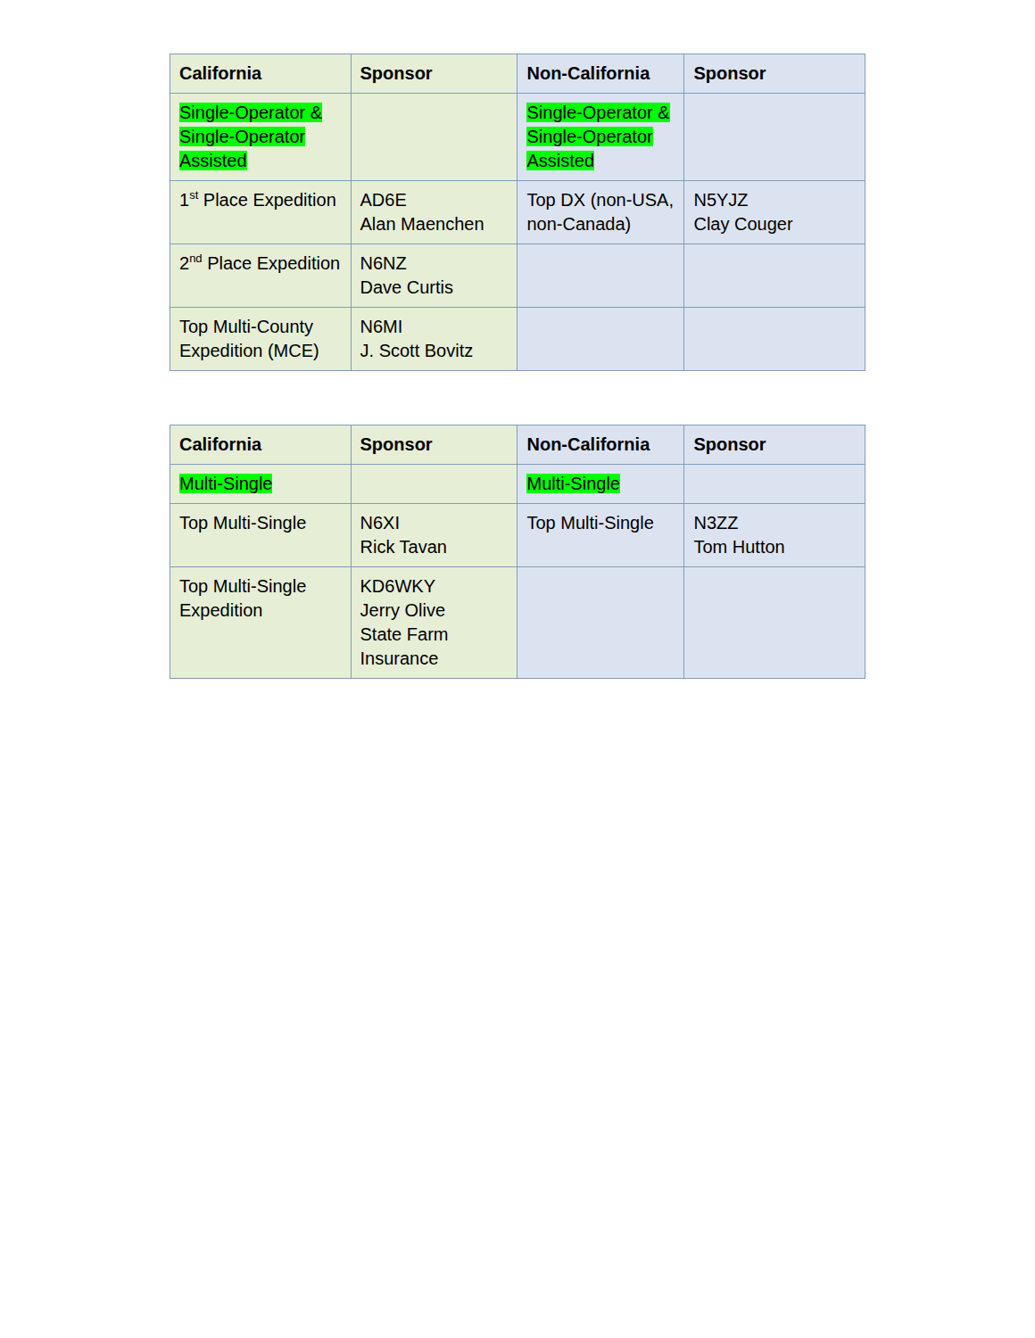| California | Sponsor | Non-California | Sponsor |
| --- | --- | --- | --- |
| Single-Operator & Single-Operator Assisted | | Single-Operator & Single-Operator Assisted | |
| 1 st Place Expedition | AD6E Alan Maenchen | Top DX (non-USA, non-Canada) | N5YJZ Clay Couger |
| 2 nd Place Expedition | N6NZ Dave Curtis | | |
| Top Multi-County Expedition (MCE) | N6MI J. Scott Bovitz | | |
| California | Sponsor | Non-California | Sponsor |
| --- | --- | --- | --- |
| Multi-Single | | Multi-Single | |
| Top Multi-Single | N6XI Rick Tavan | Top Multi-Single | N3ZZ Tom Hutton |
| Top Multi-Single Expedition | KD6WKY Jerry Olive State Farm Insurance | | |